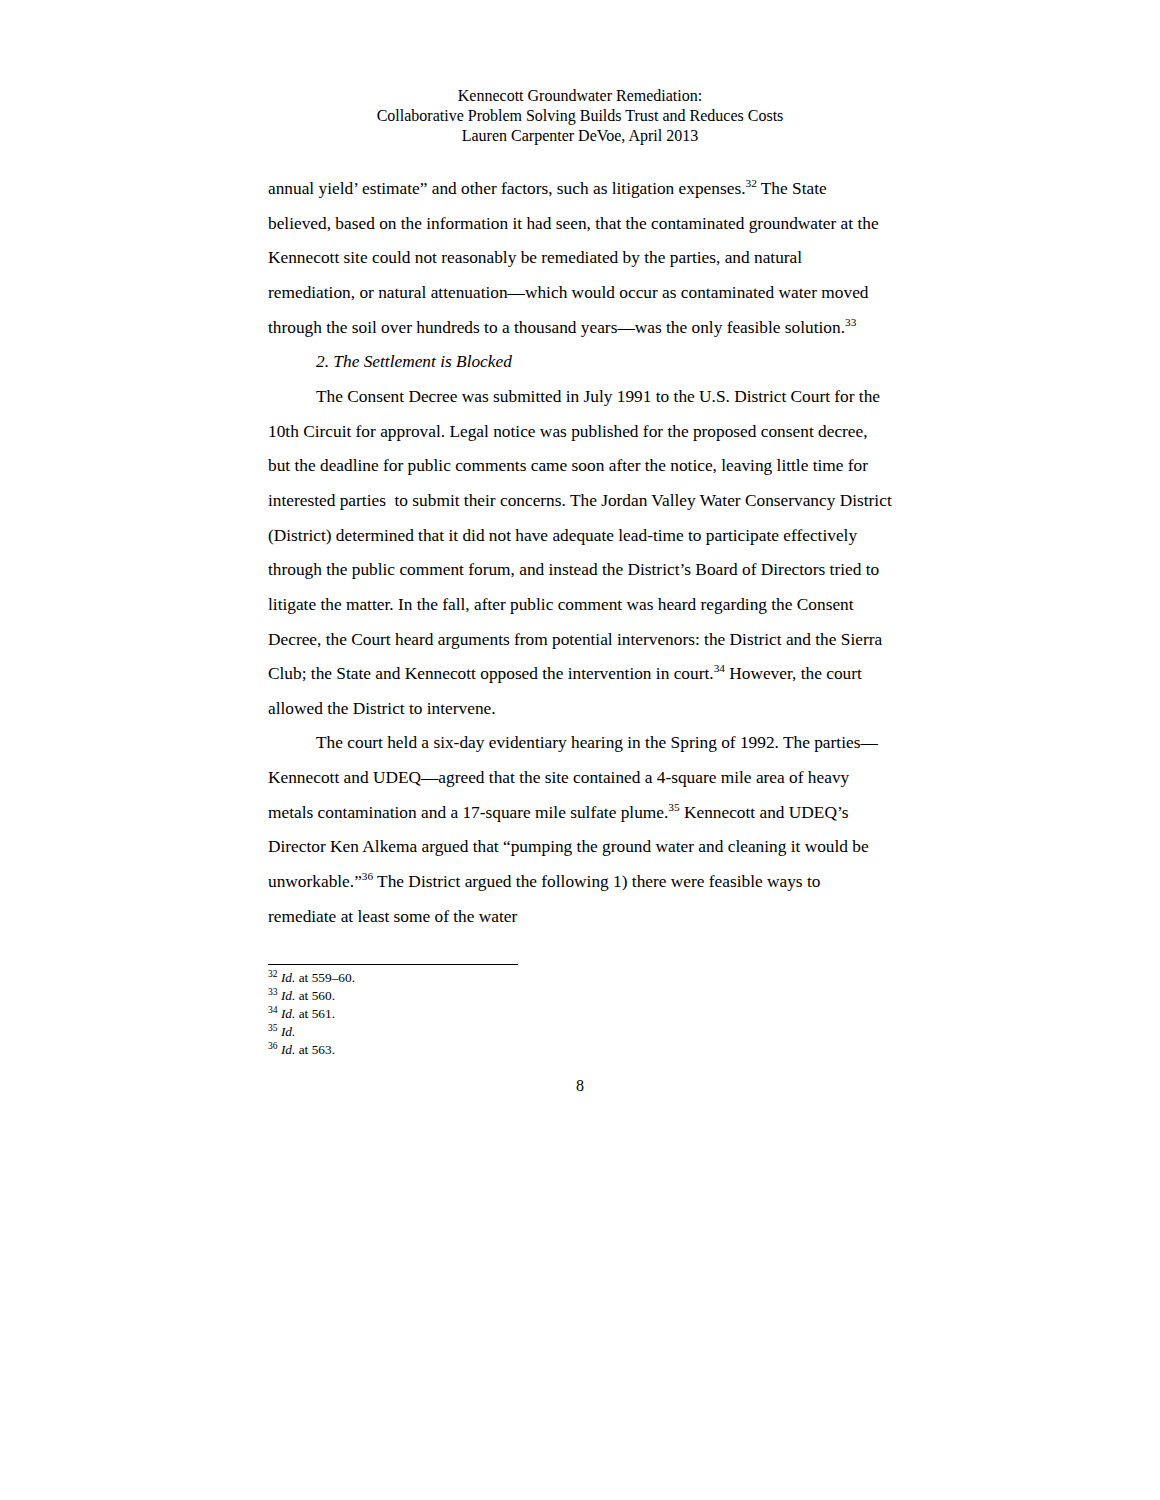Kennecott Groundwater Remediation:
Collaborative Problem Solving Builds Trust and Reduces Costs
Lauren Carpenter DeVoe, April 2013
annual yield’ estimate” and other factors, such as litigation expenses.32 The State believed, based on the information it had seen, that the contaminated groundwater at the Kennecott site could not reasonably be remediated by the parties, and natural remediation, or natural attenuation—which would occur as contaminated water moved through the soil over hundreds to a thousand years—was the only feasible solution.33
2. The Settlement is Blocked
The Consent Decree was submitted in July 1991 to the U.S. District Court for the 10th Circuit for approval. Legal notice was published for the proposed consent decree, but the deadline for public comments came soon after the notice, leaving little time for interested parties to submit their concerns. The Jordan Valley Water Conservancy District (District) determined that it did not have adequate lead-time to participate effectively through the public comment forum, and instead the District’s Board of Directors tried to litigate the matter. In the fall, after public comment was heard regarding the Consent Decree, the Court heard arguments from potential intervenors: the District and the Sierra Club; the State and Kennecott opposed the intervention in court.34 However, the court allowed the District to intervene.
The court held a six-day evidentiary hearing in the Spring of 1992. The parties—Kennecott and UDEQ—agreed that the site contained a 4-square mile area of heavy metals contamination and a 17-square mile sulfate plume.35 Kennecott and UDEQ’s Director Ken Alkema argued that “pumping the ground water and cleaning it would be unworkable.”36 The District argued the following 1) there were feasible ways to remediate at least some of the water
32 Id. at 559–60.
33 Id. at 560.
34 Id. at 561.
35 Id.
36 Id. at 563.
8